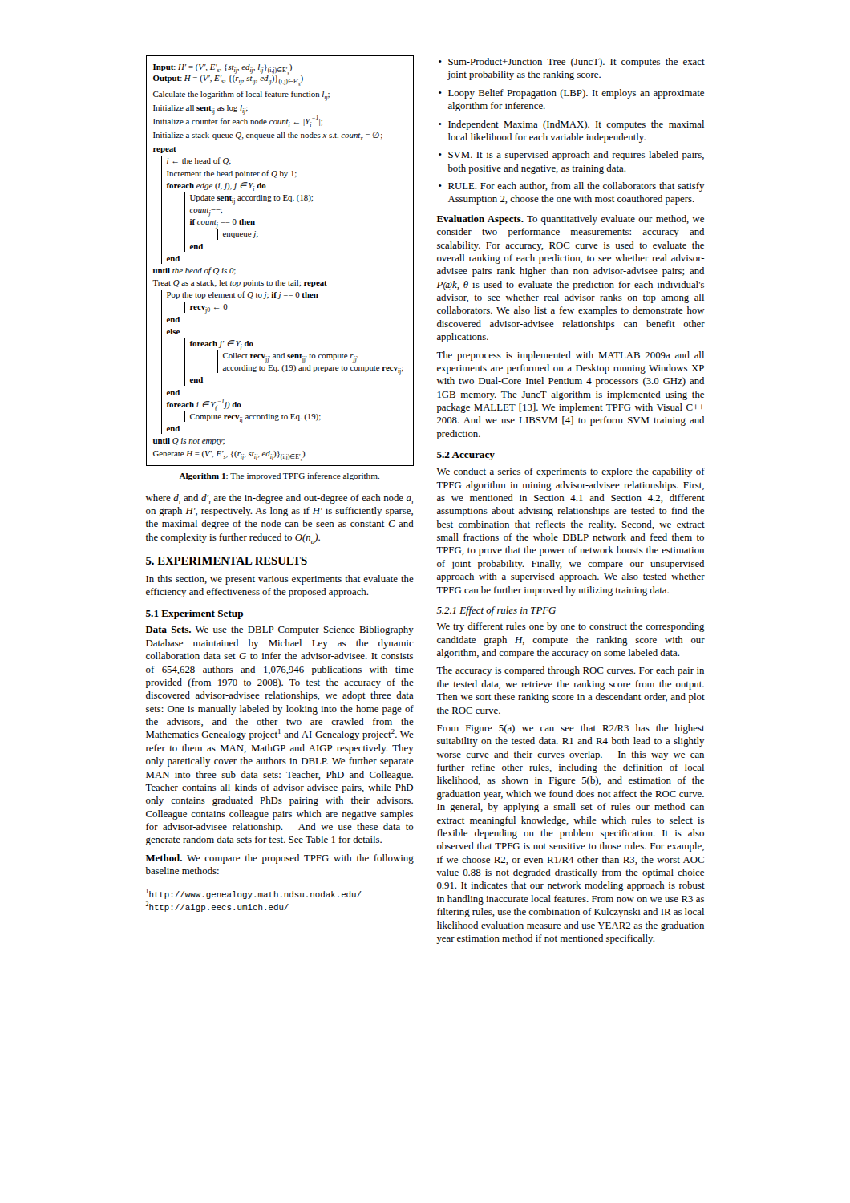Input: H′ = (V′, E′s, {stij, edij, lij}(i,j)∈E′s)
Output: H = (V′, E′s, {(rij, stij, edij)}(i,j)∈E′s)
Calculate the logarithm of local feature function lij;
Initialize all sent ij as log lij;
Initialize a counter for each node counti |Yi−1|;
Initialize a stack-queue Q, enqueue all the nodes x s.t. countx = ∅;
repeat
i the head of Q;
Increment the head pointer of Q by 1;
foreach edge (i, j), j ∈ Yi do
Update sent ij according to Eq. (18);
countj−−;
if countj == 0 then
enqueue j;
end
end
until the head of Q is 0;
Treat Q as a stack, let top points to the tail; repeat
Pop the top element of Q to j; if j == 0 then
recv j0 0
end
else
foreach j′ ∈ Yj do
Collect recv jj′ and sent jj′ to compute rjj′
according to Eq. (19) and prepare to compute recv ij;
end
end
foreach i ∈ Y(−1j) do
Compute recv ij according to Eq. (19);
end
until Q is not empty;
Generate H = (V′, E′s, {(rij, stij, edij)}(i,j)∈E′s)
Algorithm 1: The improved TPFG inference algorithm.
where di and d′i are the in-degree and out-degree of each node ai on graph H′, respectively. As long as if H′ is sufficiently sparse, the maximal degree of the node can be seen as constant C and the complexity is further reduced to O(na).
5. EXPERIMENTAL RESULTS
In this section, we present various experiments that evaluate the efficiency and effectiveness of the proposed approach.
5.1 Experiment Setup
Data Sets. We use the DBLP Computer Science Bibliography Database maintained by Michael Ley as the dynamic collaboration data set G to infer the advisor-advisee. It consists of 654,628 authors and 1,076,946 publications with time provided (from 1970 to 2008). To test the accuracy of the discovered advisor-advisee relationships, we adopt three data sets: One is manually labeled by looking into the home page of the advisors, and the other two are crawled from the Mathematics Genealogy project1 and AI Genealogy project2. We refer to them as MAN, MathGP and AIGP respectively. They only paretically cover the authors in DBLP. We further separate MAN into three sub data sets: Teacher, PhD and Colleague. Teacher contains all kinds of advisor-advisee pairs, while PhD only contains graduated PhDs pairing with their advisors. Colleague contains colleague pairs which are negative samples for advisor-advisee relationship. And we use these data to generate random data sets for test. See Table 1 for details.
Method. We compare the proposed TPFG with the following baseline methods:
1http://www.genealogy.math.ndsu.nodak.edu/
2http://aigp.eecs.umich.edu/
Sum-Product+Junction Tree (JuncT). It computes the exact joint probability as the ranking score.
Loopy Belief Propagation (LBP). It employs an approximate algorithm for inference.
Independent Maxima (IndMAX). It computes the maximal local likelihood for each variable independently.
SVM. It is a supervised approach and requires labeled pairs, both positive and negative, as training data.
RULE. For each author, from all the collaborators that satisfy Assumption 2, choose the one with most coauthored papers.
Evaluation Aspects. To quantitatively evaluate our method, we consider two performance measurements: accuracy and scalability. For accuracy, ROC curve is used to evaluate the overall ranking of each prediction, to see whether real advisor-advisee pairs rank higher than non advisor-advisee pairs; and P@k, θ is used to evaluate the prediction for each individual's advisor, to see whether real advisor ranks on top among all collaborators. We also list a few examples to demonstrate how discovered advisor-advisee relationships can benefit other applications.
The preprocess is implemented with MATLAB 2009a and all experiments are performed on a Desktop running Windows XP with two Dual-Core Intel Pentium 4 processors (3.0 GHz) and 1GB memory. The JuncT algorithm is implemented using the package MALLET [13]. We implement TPFG with Visual C++ 2008. And we use LIBSVM [4] to perform SVM training and prediction.
5.2 Accuracy
We conduct a series of experiments to explore the capability of TPFG algorithm in mining advisor-advisee relationships. First, as we mentioned in Section 4.1 and Section 4.2, different assumptions about advising relationships are tested to find the best combination that reflects the reality. Second, we extract small fractions of the whole DBLP network and feed them to TPFG, to prove that the power of network boosts the estimation of joint probability. Finally, we compare our unsupervised approach with a supervised approach. We also tested whether TPFG can be further improved by utilizing training data.
5.2.1 Effect of rules in TPFG
We try different rules one by one to construct the corresponding candidate graph H, compute the ranking score with our algorithm, and compare the accuracy on some labeled data.
The accuracy is compared through ROC curves. For each pair in the tested data, we retrieve the ranking score from the output. Then we sort these ranking score in a descendant order, and plot the ROC curve.
From Figure 5(a) we can see that R2/R3 has the highest suitability on the tested data. R1 and R4 both lead to a slightly worse curve and their curves overlap. In this way we can further refine other rules, including the definition of local likelihood, as shown in Figure 5(b), and estimation of the graduation year, which we found does not affect the ROC curve. In general, by applying a small set of rules our method can extract meaningful knowledge, while which rules to select is flexible depending on the problem specification. It is also observed that TPFG is not sensitive to those rules. For example, if we choose R2, or even R1/R4 other than R3, the worst AOC value 0.88 is not degraded drastically from the optimal choice 0.91. It indicates that our network modeling approach is robust in handling inaccurate local features. From now on we use R3 as filtering rules, use the combination of Kulczynski and IR as local likelihood evaluation measure and use YEAR2 as the graduation year estimation method if not mentioned specifically.